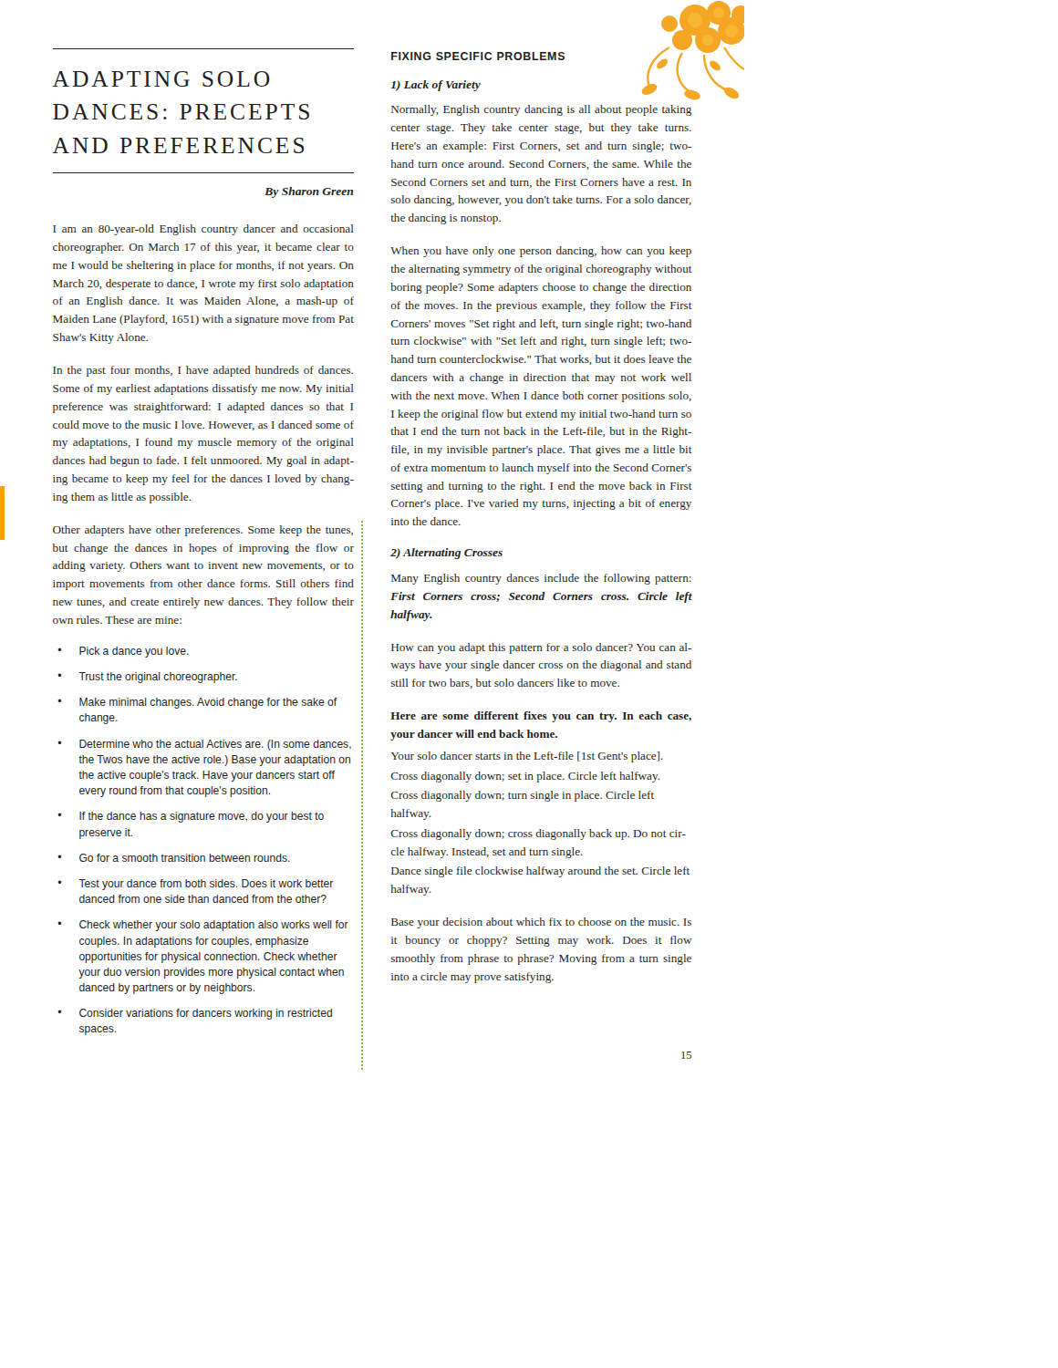Adapting Solo Dances: Precepts and Preferences
By Sharon Green
I am an 80-year-old English country dancer and occasional choreographer. On March 17 of this year, it became clear to me I would be sheltering in place for months, if not years. On March 20, desperate to dance, I wrote my first solo adaptation of an English dance. It was Maiden Alone, a mash-up of Maiden Lane (Playford, 1651) with a signature move from Pat Shaw's Kitty Alone.
In the past four months, I have adapted hundreds of dances. Some of my earliest adaptations dissatisfy me now. My initial preference was straightforward: I adapted dances so that I could move to the music I love. However, as I danced some of my adaptations, I found my muscle memory of the original dances had begun to fade. I felt unmoored. My goal in adapting became to keep my feel for the dances I loved by changing them as little as possible.
Other adapters have other preferences. Some keep the tunes, but change the dances in hopes of improving the flow or adding variety. Others want to invent new movements, or to import movements from other dance forms. Still others find new tunes, and create entirely new dances. They follow their own rules. These are mine:
Pick a dance you love.
Trust the original choreographer.
Make minimal changes. Avoid change for the sake of change.
Determine who the actual Actives are. (In some dances, the Twos have the active role.) Base your adaptation on the active couple's track. Have your dancers start off every round from that couple's position.
If the dance has a signature move, do your best to preserve it.
Go for a smooth transition between rounds.
Test your dance from both sides. Does it work better danced from one side than danced from the other?
Check whether your solo adaptation also works well for couples. In adaptations for couples, emphasize opportunities for physical connection. Check whether your duo version provides more physical contact when danced by partners or by neighbors.
Consider variations for dancers working in restricted spaces.
Fixing Specific Problems
1) Lack of Variety
Normally, English country dancing is all about people taking center stage. They take center stage, but they take turns. Here's an example: First Corners, set and turn single; two-hand turn once around. Second Corners, the same. While the Second Corners set and turn, the First Corners have a rest. In solo dancing, however, you don't take turns. For a solo dancer, the dancing is nonstop.
When you have only one person dancing, how can you keep the alternating symmetry of the original choreography without boring people? Some adapters choose to change the direction of the moves. In the previous example, they follow the First Corners' moves "Set right and left, turn single right; two-hand turn clockwise" with "Set left and right, turn single left; two-hand turn counterclockwise." That works, but it does leave the dancers with a change in direction that may not work well with the next move. When I dance both corner positions solo, I keep the original flow but extend my initial two-hand turn so that I end the turn not back in the Left-file, but in the Right-file, in my invisible partner's place. That gives me a little bit of extra momentum to launch myself into the Second Corner's setting and turning to the right. I end the move back in First Corner's place. I've varied my turns, injecting a bit of energy into the dance.
2) Alternating Crosses
Many English country dances include the following pattern: First Corners cross; Second Corners cross. Circle left halfway.
How can you adapt this pattern for a solo dancer? You can always have your single dancer cross on the diagonal and stand still for two bars, but solo dancers like to move.
Here are some different fixes you can try. In each case, your dancer will end back home.
Your solo dancer starts in the Left-file [1st Gent's place].
Cross diagonally down; set in place. Circle left halfway.
Cross diagonally down; turn single in place. Circle left halfway.
Cross diagonally down; cross diagonally back up. Do not circle halfway. Instead, set and turn single.
Dance single file clockwise halfway around the set. Circle left halfway.
Base your decision about which fix to choose on the music. Is it bouncy or choppy? Setting may work. Does it flow smoothly from phrase to phrase? Moving from a turn single into a circle may prove satisfying.
15